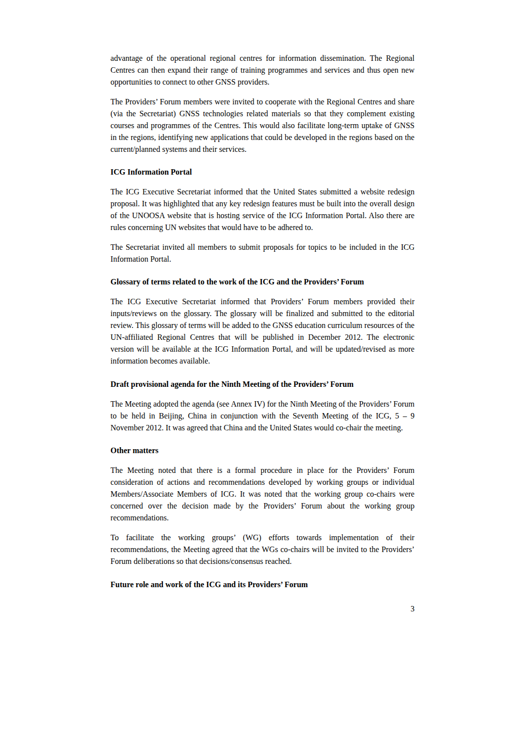advantage of the operational regional centres for information dissemination. The Regional Centres can then expand their range of training programmes and services and thus open new opportunities to connect to other GNSS providers.
The Providers’ Forum members were invited to cooperate with the Regional Centres and share (via the Secretariat) GNSS technologies related materials so that they complement existing courses and programmes of the Centres. This would also facilitate long-term uptake of GNSS in the regions, identifying new applications that could be developed in the regions based on the current/planned systems and their services.
ICG Information Portal
The ICG Executive Secretariat informed that the United States submitted a website redesign proposal. It was highlighted that any key redesign features must be built into the overall design of the UNOOSA website that is hosting service of the ICG Information Portal. Also there are rules concerning UN websites that would have to be adhered to.
The Secretariat invited all members to submit proposals for topics to be included in the ICG Information Portal.
Glossary of terms related to the work of the ICG and the Providers’ Forum
The ICG Executive Secretariat informed that Providers’ Forum members provided their inputs/reviews on the glossary. The glossary will be finalized and submitted to the editorial review. This glossary of terms will be added to the GNSS education curriculum resources of the UN-affiliated Regional Centres that will be published in December 2012. The electronic version will be available at the ICG Information Portal, and will be updated/revised as more information becomes available.
Draft provisional agenda for the Ninth Meeting of the Providers’ Forum
The Meeting adopted the agenda (see Annex IV) for the Ninth Meeting of the Providers’ Forum to be held in Beijing, China in conjunction with the Seventh Meeting of the ICG, 5 – 9 November 2012. It was agreed that China and the United States would co-chair the meeting.
Other matters
The Meeting noted that there is a formal procedure in place for the Providers’ Forum consideration of actions and recommendations developed by working groups or individual Members/Associate Members of ICG. It was noted that the working group co-chairs were concerned over the decision made by the Providers’ Forum about the working group recommendations.
To facilitate the working groups’ (WG) efforts towards implementation of their recommendations, the Meeting agreed that the WGs co-chairs will be invited to the Providers’ Forum deliberations so that decisions/consensus reached.
Future role and work of the ICG and its Providers’ Forum
3